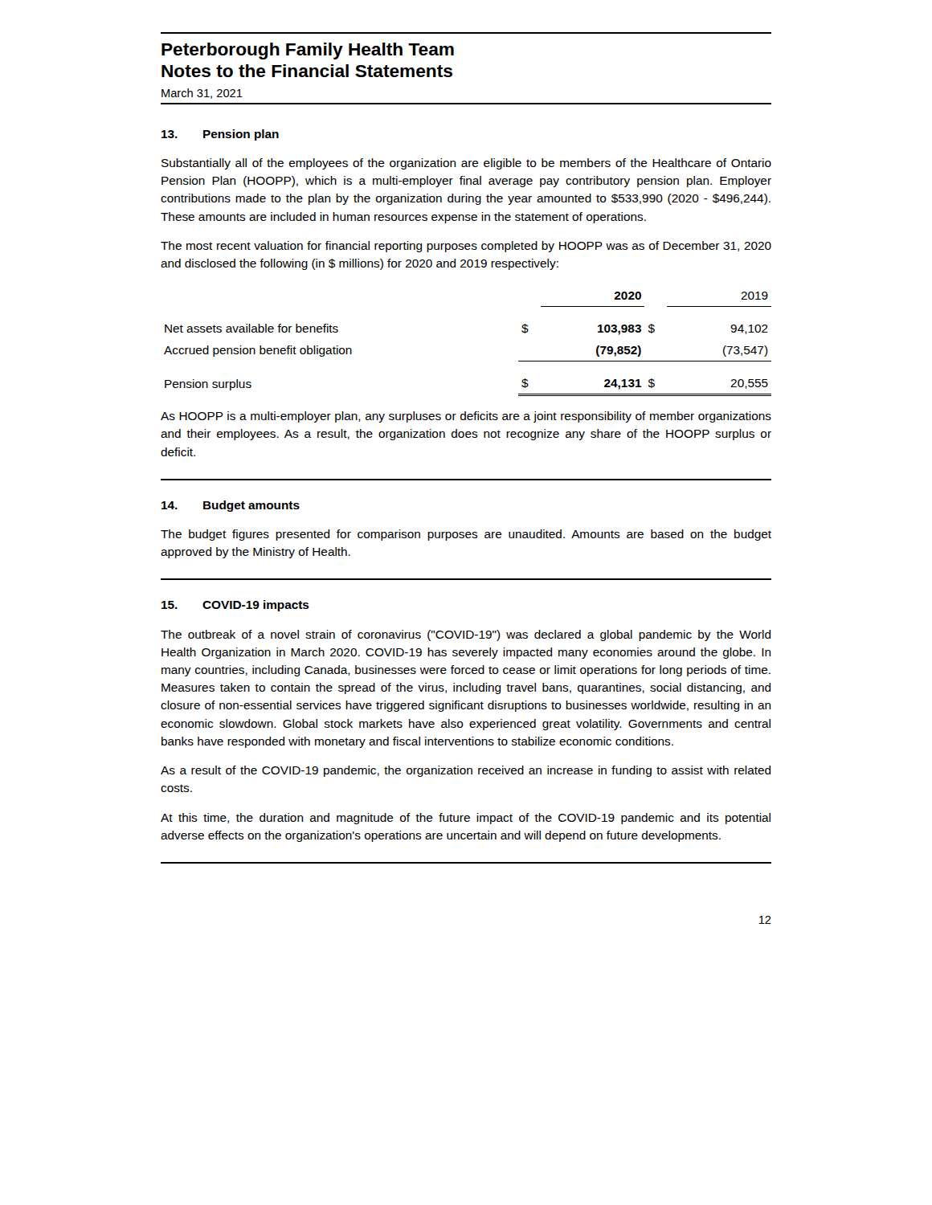Peterborough Family Health Team
Notes to the Financial Statements
March 31, 2021
13. Pension plan
Substantially all of the employees of the organization are eligible to be members of the Healthcare of Ontario Pension Plan (HOOPP), which is a multi-employer final average pay contributory pension plan. Employer contributions made to the plan by the organization during the year amounted to $533,990 (2020 - $496,244). These amounts are included in human resources expense in the statement of operations.
The most recent valuation for financial reporting purposes completed by HOOPP was as of December 31, 2020 and disclosed the following (in $ millions) for 2020 and 2019 respectively:
| | | 2020 | | 2019 |
| --- | --- | --- | --- | --- |
| Net assets available for benefits | $ | 103,983 | $ | 94,102 |
| Accrued pension benefit obligation | | (79,852) | | (73,547) |
| Pension surplus | $ | 24,131 | $ | 20,555 |
As HOOPP is a multi-employer plan, any surpluses or deficits are a joint responsibility of member organizations and their employees. As a result, the organization does not recognize any share of the HOOPP surplus or deficit.
14. Budget amounts
The budget figures presented for comparison purposes are unaudited. Amounts are based on the budget approved by the Ministry of Health.
15. COVID-19 impacts
The outbreak of a novel strain of coronavirus ("COVID-19") was declared a global pandemic by the World Health Organization in March 2020. COVID-19 has severely impacted many economies around the globe. In many countries, including Canada, businesses were forced to cease or limit operations for long periods of time. Measures taken to contain the spread of the virus, including travel bans, quarantines, social distancing, and closure of non-essential services have triggered significant disruptions to businesses worldwide, resulting in an economic slowdown. Global stock markets have also experienced great volatility. Governments and central banks have responded with monetary and fiscal interventions to stabilize economic conditions.
As a result of the COVID-19 pandemic, the organization received an increase in funding to assist with related costs.
At this time, the duration and magnitude of the future impact of the COVID-19 pandemic and its potential adverse effects on the organization's operations are uncertain and will depend on future developments.
12